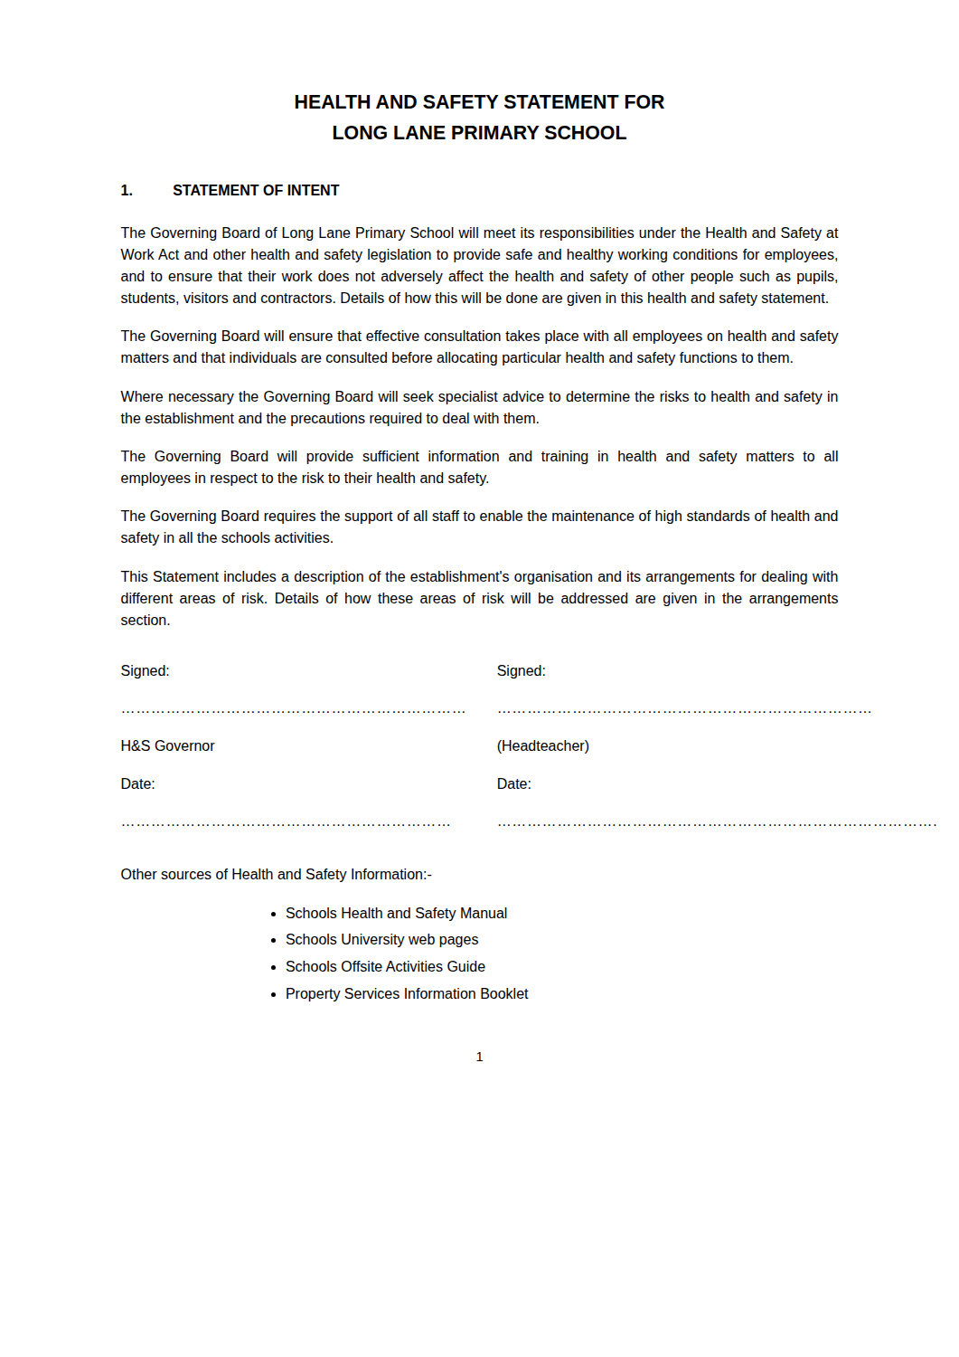HEALTH AND SAFETY STATEMENT FOR LONG LANE PRIMARY SCHOOL
1. STATEMENT OF INTENT
The Governing Board of Long Lane Primary School will meet its responsibilities under the Health and Safety at Work Act and other health and safety legislation to provide safe and healthy working conditions for employees, and to ensure that their work does not adversely affect the health and safety of other people such as pupils, students, visitors and contractors. Details of how this will be done are given in this health and safety statement.
The Governing Board will ensure that effective consultation takes place with all employees on health and safety matters and that individuals are consulted before allocating particular health and safety functions to them.
Where necessary the Governing Board will seek specialist advice to determine the risks to health and safety in the establishment and the precautions required to deal with them.
The Governing Board will provide sufficient information and training in health and safety matters to all employees in respect to the risk to their health and safety.
The Governing Board requires the support of all staff to enable the maintenance of high standards of health and safety in all the schools activities.
This Statement includes a description of the establishment's organisation and its arrangements for dealing with different areas of risk. Details of how these areas of risk will be addressed are given in the arrangements section.
Signed:
Signed:
……………………………………………………………
…………………………………………………………………
H&S Governor
(Headteacher)
Date:
Date:
…………………………………………………………
…………………………………………………………………………….
Other sources of Health and Safety Information:-
Schools Health and Safety Manual
Schools University web pages
Schools Offsite Activities Guide
Property Services Information Booklet
1